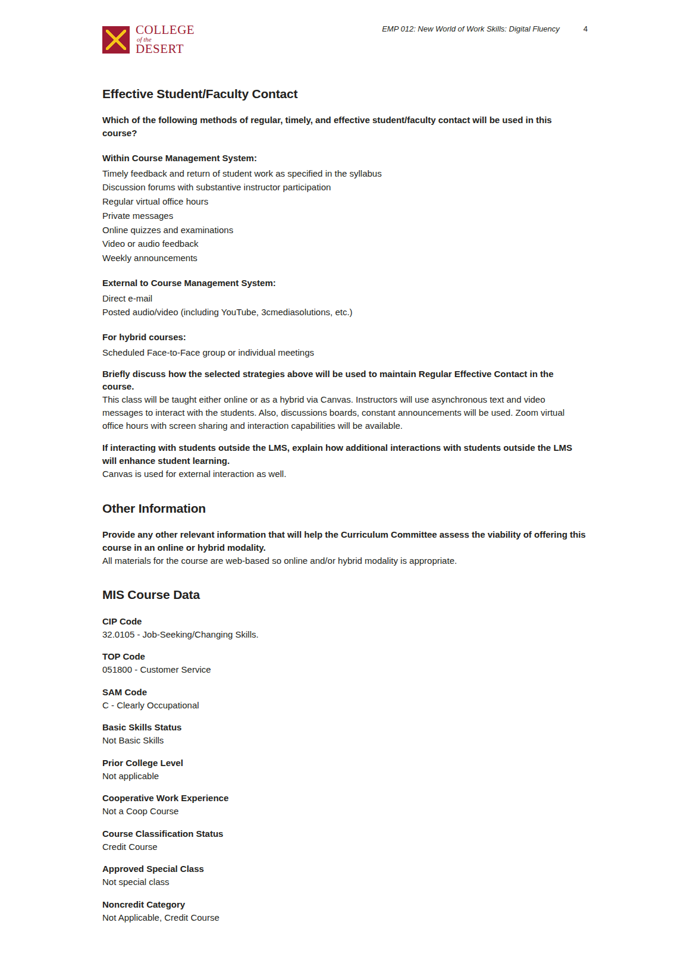COLLEGE
of the
DESERT
EMP 012: New World of Work Skills: Digital Fluency 4
Effective Student/Faculty Contact
Which of the following methods of regular, timely, and effective student/faculty contact will be used in this course?
Within Course Management System:
Timely feedback and return of student work as specified in the syllabus
Discussion forums with substantive instructor participation
Regular virtual office hours
Private messages
Online quizzes and examinations
Video or audio feedback
Weekly announcements
External to Course Management System:
Direct e-mail
Posted audio/video (including YouTube, 3cmediasolutions, etc.)
For hybrid courses:
Scheduled Face-to-Face group or individual meetings
Briefly discuss how the selected strategies above will be used to maintain Regular Effective Contact in the course.
This class will be taught either online or as a hybrid via Canvas. Instructors will use asynchronous text and video messages to interact with the students. Also, discussions boards, constant announcements will be used. Zoom virtual office hours with screen sharing and interaction capabilities will be available.
If interacting with students outside the LMS, explain how additional interactions with students outside the LMS will enhance student learning.
Canvas is used for external interaction as well.
Other Information
Provide any other relevant information that will help the Curriculum Committee assess the viability of offering this course in an online or hybrid modality.
All materials for the course are web-based so online and/or hybrid modality is appropriate.
MIS Course Data
CIP Code
32.0105 - Job-Seeking/Changing Skills.
TOP Code
051800 - Customer Service
SAM Code
C - Clearly Occupational
Basic Skills Status
Not Basic Skills
Prior College Level
Not applicable
Cooperative Work Experience
Not a Coop Course
Course Classification Status
Credit Course
Approved Special Class
Not special class
Noncredit Category
Not Applicable, Credit Course